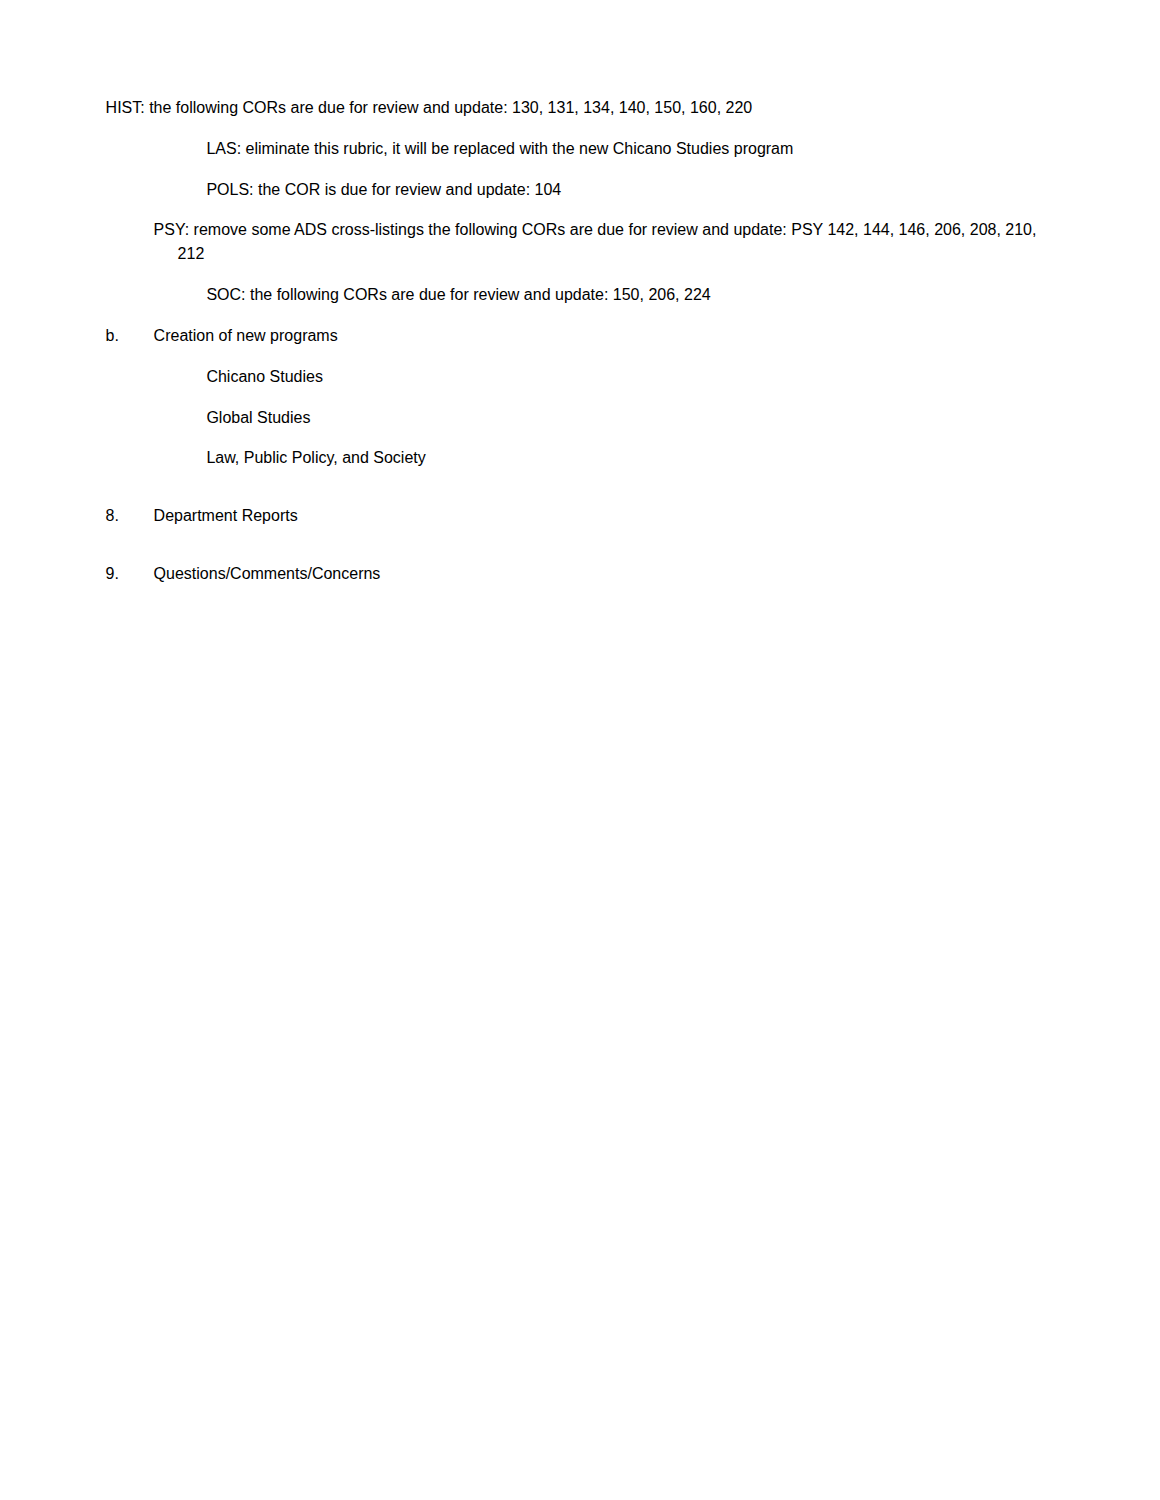HIST: the following CORs are due for review and update: 130, 131, 134, 140, 150, 160, 220
LAS: eliminate this rubric, it will be replaced with the new Chicano Studies program
POLS: the COR is due for review and update: 104
PSY: remove some ADS cross-listings the following CORs are due for review and update: PSY 142, 144, 146, 206, 208, 210, 212
SOC: the following CORs are due for review and update: 150, 206, 224
b. Creation of new programs
Chicano Studies
Global Studies
Law, Public Policy, and Society
8. Department Reports
9. Questions/Comments/Concerns